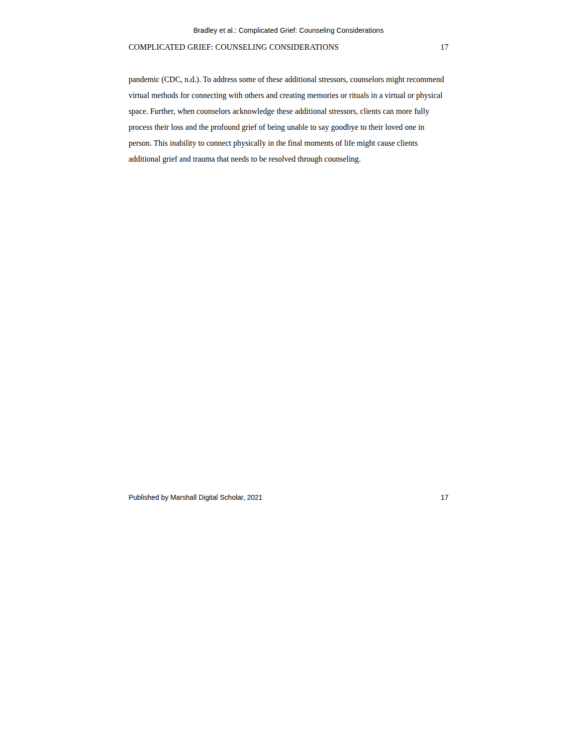Bradley et al.: Complicated Grief: Counseling Considerations
COMPLICATED GRIEF: COUNSELING CONSIDERATIONS 17
pandemic (CDC, n.d.). To address some of these additional stressors, counselors might recommend virtual methods for connecting with others and creating memories or rituals in a virtual or physical space. Further, when counselors acknowledge these additional stressors, clients can more fully process their loss and the profound grief of being unable to say goodbye to their loved one in person. This inability to connect physically in the final moments of life might cause clients additional grief and trauma that needs to be resolved through counseling.
Published by Marshall Digital Scholar, 2021 17